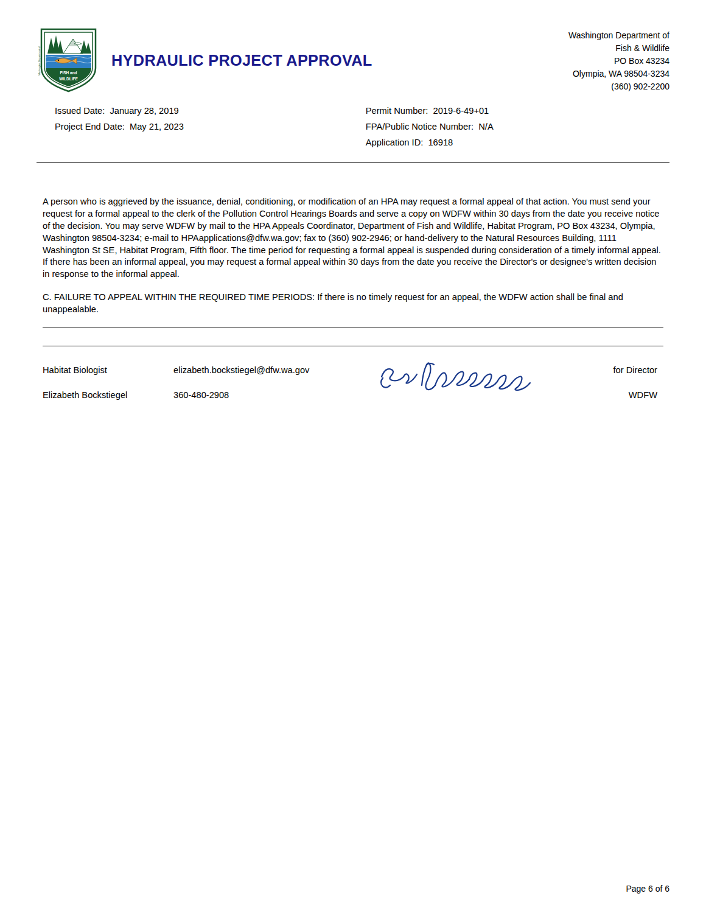FISH and WILDLIFE Washington Department of
HYDRAULIC PROJECT APPROVAL
Washington Department of
Fish & Wildlife
PO Box 43234
Olympia, WA 98504-3234
(360) 902-2200
Issued Date: January 28, 2019
Project End Date: May 21, 2023
Permit Number: 2019-6-49+01
FPA/Public Notice Number: N/A
Application ID: 16918
A person who is aggrieved by the issuance, denial, conditioning, or modification of an HPA may request a formal appeal of that action. You must send your request for a formal appeal to the clerk of the Pollution Control Hearings Boards and serve a copy on WDFW within 30 days from the date you receive notice of the decision. You may serve WDFW by mail to the HPA Appeals Coordinator, Department of Fish and Wildlife, Habitat Program, PO Box 43234, Olympia, Washington 98504-3234; e-mail to HPAapplications@dfw.wa.gov; fax to (360) 902-2946; or hand-delivery to the Natural Resources Building, 1111 Washington St SE, Habitat Program, Fifth floor. The time period for requesting a formal appeal is suspended during consideration of a timely informal appeal. If there has been an informal appeal, you may request a formal appeal within 30 days from the date you receive the Director's or designee's written decision in response to the informal appeal.
C. FAILURE TO APPEAL WITHIN THE REQUIRED TIME PERIODS: If there is no timely request for an appeal, the WDFW action shall be final and unappealable.
Habitat Biologist
Elizabeth Bockstiegel
elizabeth.bockstiegel@dfw.wa.gov
360-480-2908
for Director
WDFW
Page 6 of 6